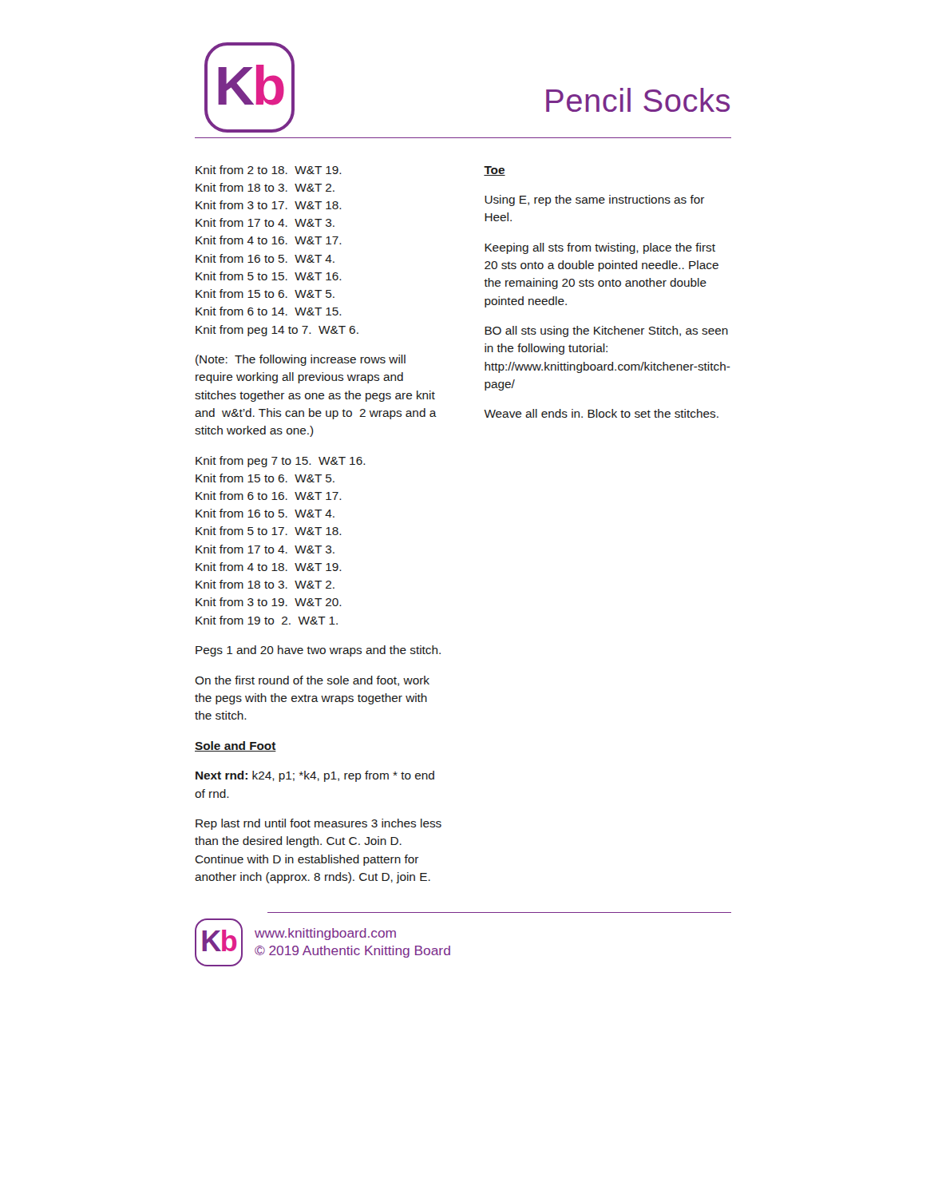Kb
Pencil Socks
Knit from 2 to 18. W&T 19.
Knit from 18 to 3. W&T 2.
Knit from 3 to 17. W&T 18.
Knit from 17 to 4. W&T 3.
Knit from 4 to 16. W&T 17.
Knit from 16 to 5. W&T 4.
Knit from 5 to 15. W&T 16.
Knit from 15 to 6. W&T 5.
Knit from 6 to 14. W&T 15.
Knit from peg 14 to 7. W&T 6.
(Note: The following increase rows will require working all previous wraps and stitches together as one as the pegs are knit and w&t’d. This can be up to 2 wraps and a stitch worked as one.)
Knit from peg 7 to 15. W&T 16.
Knit from 15 to 6. W&T 5.
Knit from 6 to 16. W&T 17.
Knit from 16 to 5. W&T 4.
Knit from 5 to 17. W&T 18.
Knit from 17 to 4. W&T 3.
Knit from 4 to 18. W&T 19.
Knit from 18 to 3. W&T 2.
Knit from 3 to 19. W&T 20.
Knit from 19 to 2. W&T 1.
Pegs 1 and 20 have two wraps and the stitch.
On the first round of the sole and foot, work the pegs with the extra wraps together with the stitch.
Sole and Foot
Next rnd: k24, p1; *k4, p1, rep from * to end of rnd.
Rep last rnd until foot measures 3 inches less than the desired length. Cut C. Join D. Continue with D in established pattern for another inch (approx. 8 rnds). Cut D, join E.
Toe
Using E, rep the same instructions as for Heel.
Keeping all sts from twisting, place the first 20 sts onto a double pointed needle.. Place the remaining 20 sts onto another double pointed needle.
BO all sts using the Kitchener Stitch, as seen in the following tutorial:
http://www.knittingboard.com/kitchener-stitch-page/
Weave all ends in. Block to set the stitches.
Kb
www.knittingboard.com
© 2019 Authentic Knitting Board